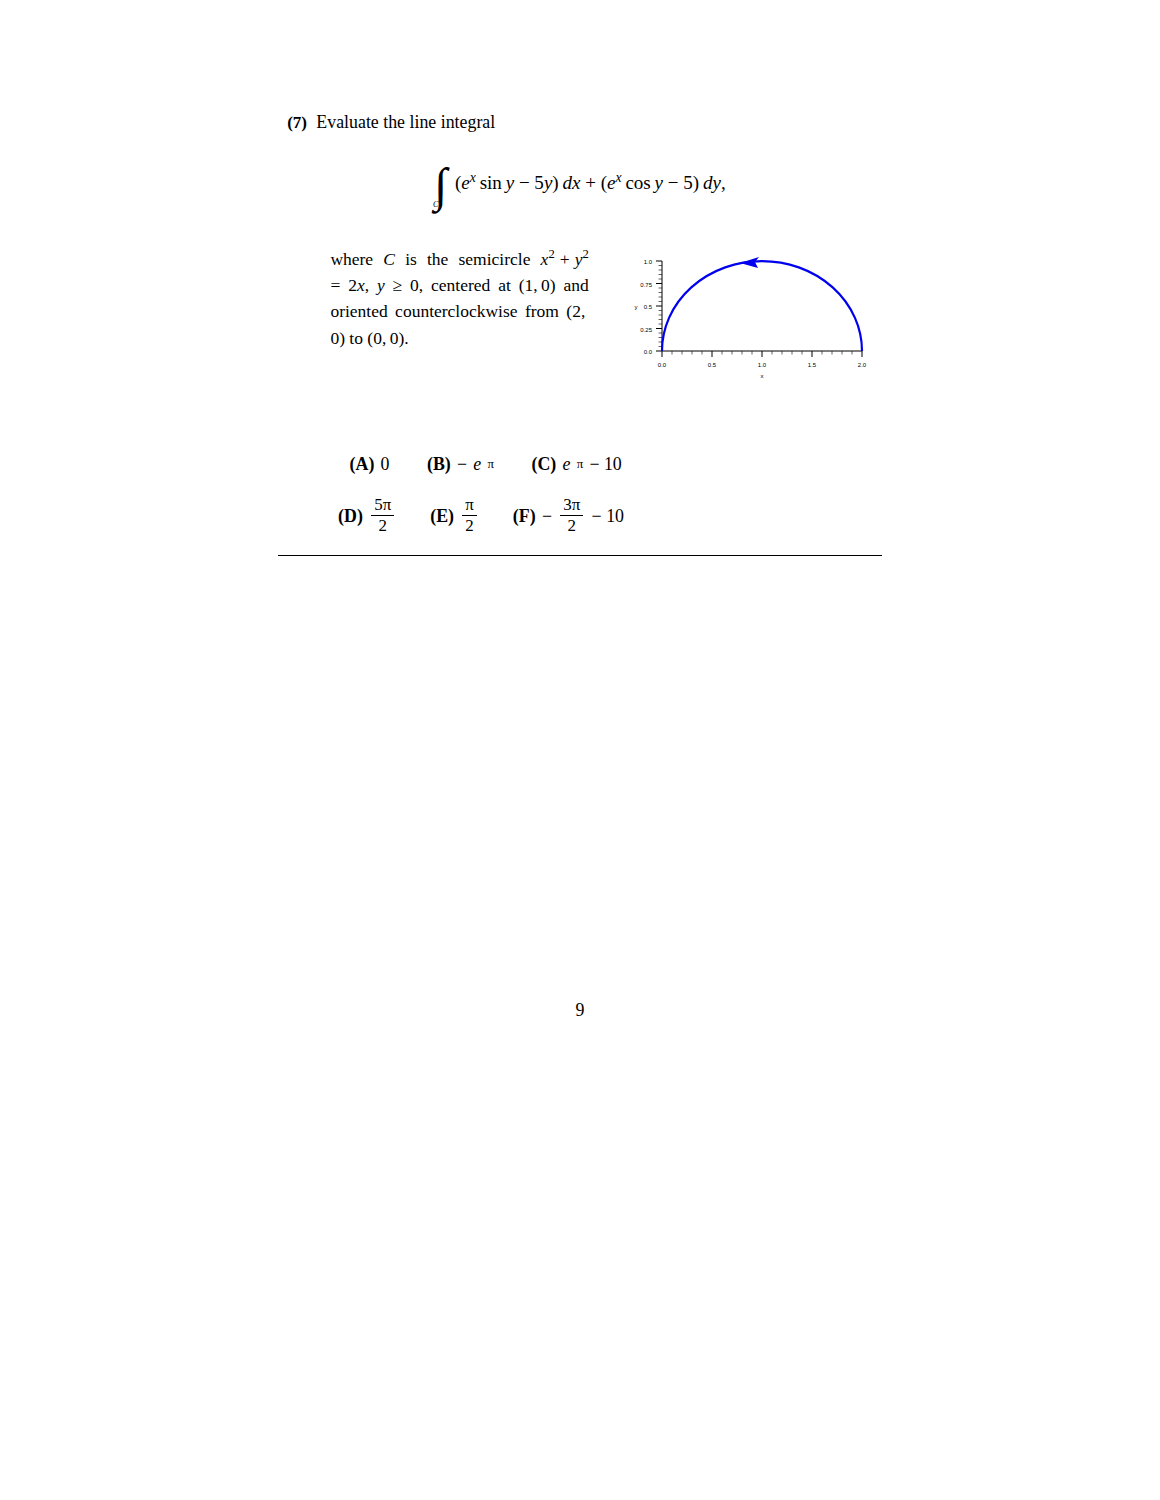(7) Evaluate the line integral
∫ C (ex sin y − 5y) dx + (ex cos y − 5) dy,
where C is the semicircle x2 + y2 = 2x, y ≥ 0, centered at (1, 0) and oriented counterclockwise from (2, 0) to (0, 0).
0.0 0.25 0.5 0.75 1.0 y 0.0 0.5 1.0 1.5 2.0 x
(A) 0 (B) −eπ (C) eπ − 10
(D) 5π 2 (E) π 2 (F) − 3π 2 − 10
9